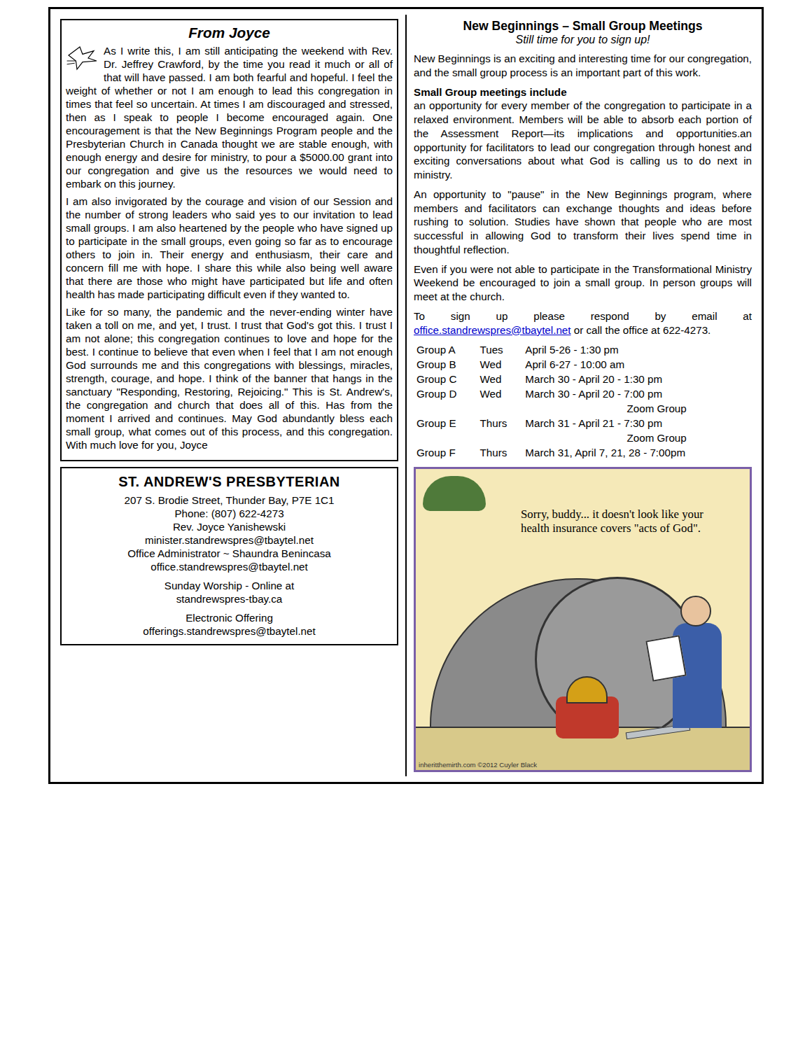From Joyce
As I write this, I am still anticipating the weekend with Rev. Dr. Jeffrey Crawford, by the time you read it much or all of that will have passed. I am both fearful and hopeful. I feel the weight of whether or not I am enough to lead this congregation in times that feel so uncertain. At times I am discouraged and stressed, then as I speak to people I become encouraged again. One encouragement is that the New Beginnings Program people and the Presbyterian Church in Canada thought we are stable enough, with enough energy and desire for ministry, to pour a $5000.00 grant into our congregation and give us the resources we would need to embark on this journey.
I am also invigorated by the courage and vision of our Session and the number of strong leaders who said yes to our invitation to lead small groups. I am also heartened by the people who have signed up to participate in the small groups, even going so far as to encourage others to join in. Their energy and enthusiasm, their care and concern fill me with hope. I share this while also being well aware that there are those who might have participated but life and often health has made participating difficult even if they wanted to.
Like for so many, the pandemic and the never-ending winter have taken a toll on me, and yet, I trust. I trust that God's got this. I trust I am not alone; this congregation continues to love and hope for the best. I continue to believe that even when I feel that I am not enough God surrounds me and this congregations with blessings, miracles, strength, courage, and hope. I think of the banner that hangs in the sanctuary "Responding, Restoring, Rejoicing." This is St. Andrew's, the congregation and church that does all of this. Has from the moment I arrived and continues. May God abundantly bless each small group, what comes out of this process, and this congregation. With much love for you, Joyce
ST. ANDREW'S PRESBYTERIAN
207 S. Brodie Street, Thunder Bay, P7E 1C1
Phone: (807) 622-4273
Rev. Joyce Yanishewski
minister.standrewspres@tbaytel.net
Office Administrator ~ Shaundra Benincasa
office.standrewspres@tbaytel.net
Sunday Worship - Online at
standrewspres-tbay.ca
Electronic Offering
offerings.standrewspres@tbaytel.net
New Beginnings – Small Group Meetings
Still time for you to sign up!
New Beginnings is an exciting and interesting time for our congregation, and the small group process is an important part of this work.
Small Group meetings include
an opportunity for every member of the congregation to participate in a relaxed environment. Members will be able to absorb each portion of the Assessment Report—its implications and opportunities.an opportunity for facilitators to lead our congregation through honest and exciting conversations about what God is calling us to do next in ministry.
An opportunity to "pause" in the New Beginnings program, where members and facilitators can exchange thoughts and ideas before rushing to solution. Studies have shown that people who are most successful in allowing God to transform their lives spend time in thoughtful reflection.
Even if you were not able to participate in the Transformational Ministry Weekend be encouraged to join a small group. In person groups will meet at the church.
To sign up please respond by email at office.standrewspres@tbaytel.net or call the office at 622-4273.
| Group A | Tues | April 5-26 - 1:30 pm |
| Group B | Wed | April 6-27 - 10:00 am |
| Group C | Wed | March 30 - April 20 - 1:30 pm |
| Group D | Wed | March 30 - April 20 - 7:00 pm |
| | | Zoom Group |
| Group E | Thurs | March 31 - April 21 - 7:30 pm |
| | | Zoom Group |
| Group F | Thurs | March 31, April 7, 21, 28 - 7:00pm |
Sorry, buddy... it doesn't look like your health insurance covers "acts of God".
inheritthemirth.com ©2012 Cuyler Black